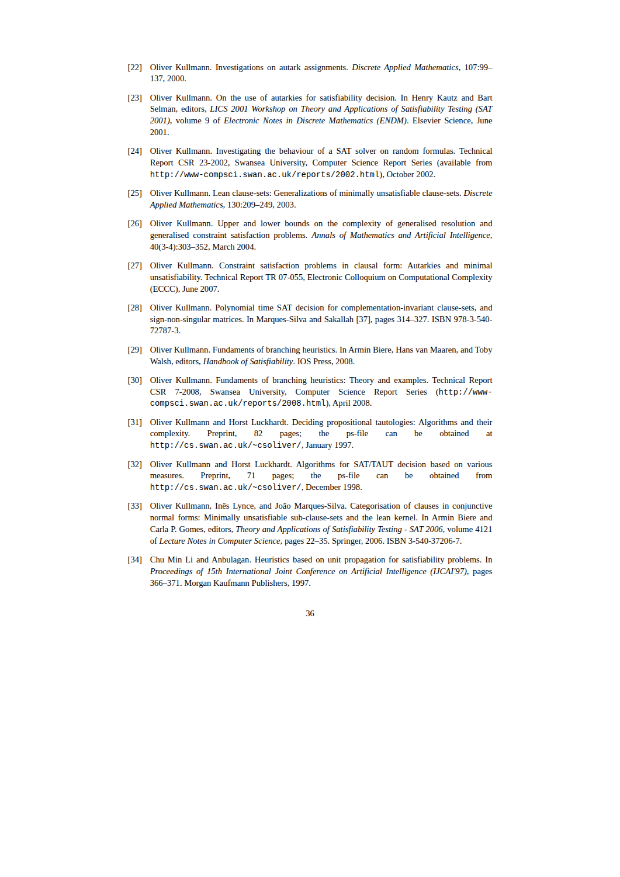[22] Oliver Kullmann. Investigations on autark assignments. Discrete Applied Mathematics, 107:99–137, 2000.
[23] Oliver Kullmann. On the use of autarkies for satisfiability decision. In Henry Kautz and Bart Selman, editors, LICS 2001 Workshop on Theory and Applications of Satisfiability Testing (SAT 2001), volume 9 of Electronic Notes in Discrete Mathematics (ENDM). Elsevier Science, June 2001.
[24] Oliver Kullmann. Investigating the behaviour of a SAT solver on random formulas. Technical Report CSR 23-2002, Swansea University, Computer Science Report Series (available from http://www-compsci.swan.ac.uk/reports/2002.html), October 2002.
[25] Oliver Kullmann. Lean clause-sets: Generalizations of minimally unsatisfiable clause-sets. Discrete Applied Mathematics, 130:209–249, 2003.
[26] Oliver Kullmann. Upper and lower bounds on the complexity of generalised resolution and generalised constraint satisfaction problems. Annals of Mathematics and Artificial Intelligence, 40(3-4):303–352, March 2004.
[27] Oliver Kullmann. Constraint satisfaction problems in clausal form: Autarkies and minimal unsatisfiability. Technical Report TR 07-055, Electronic Colloquium on Computational Complexity (ECCC), June 2007.
[28] Oliver Kullmann. Polynomial time SAT decision for complementation-invariant clause-sets, and sign-non-singular matrices. In Marques-Silva and Sakallah [37], pages 314–327. ISBN 978-3-540-72787-3.
[29] Oliver Kullmann. Fundaments of branching heuristics. In Armin Biere, Hans van Maaren, and Toby Walsh, editors, Handbook of Satisfiability. IOS Press, 2008.
[30] Oliver Kullmann. Fundaments of branching heuristics: Theory and examples. Technical Report CSR 7-2008, Swansea University, Computer Science Report Series (http://www-compsci.swan.ac.uk/reports/2008.html), April 2008.
[31] Oliver Kullmann and Horst Luckhardt. Deciding propositional tautologies: Algorithms and their complexity. Preprint, 82 pages; the ps-file can be obtained at http://cs.swan.ac.uk/~csoliver/, January 1997.
[32] Oliver Kullmann and Horst Luckhardt. Algorithms for SAT/TAUT decision based on various measures. Preprint, 71 pages; the ps-file can be obtained from http://cs.swan.ac.uk/~csoliver/, December 1998.
[33] Oliver Kullmann, Inês Lynce, and João Marques-Silva. Categorisation of clauses in conjunctive normal forms: Minimally unsatisfiable sub-clause-sets and the lean kernel. In Armin Biere and Carla P. Gomes, editors, Theory and Applications of Satisfiability Testing - SAT 2006, volume 4121 of Lecture Notes in Computer Science, pages 22–35. Springer, 2006. ISBN 3-540-37206-7.
[34] Chu Min Li and Anbulagan. Heuristics based on unit propagation for satisfiability problems. In Proceedings of 15th International Joint Conference on Artificial Intelligence (IJCAI'97), pages 366–371. Morgan Kaufmann Publishers, 1997.
36